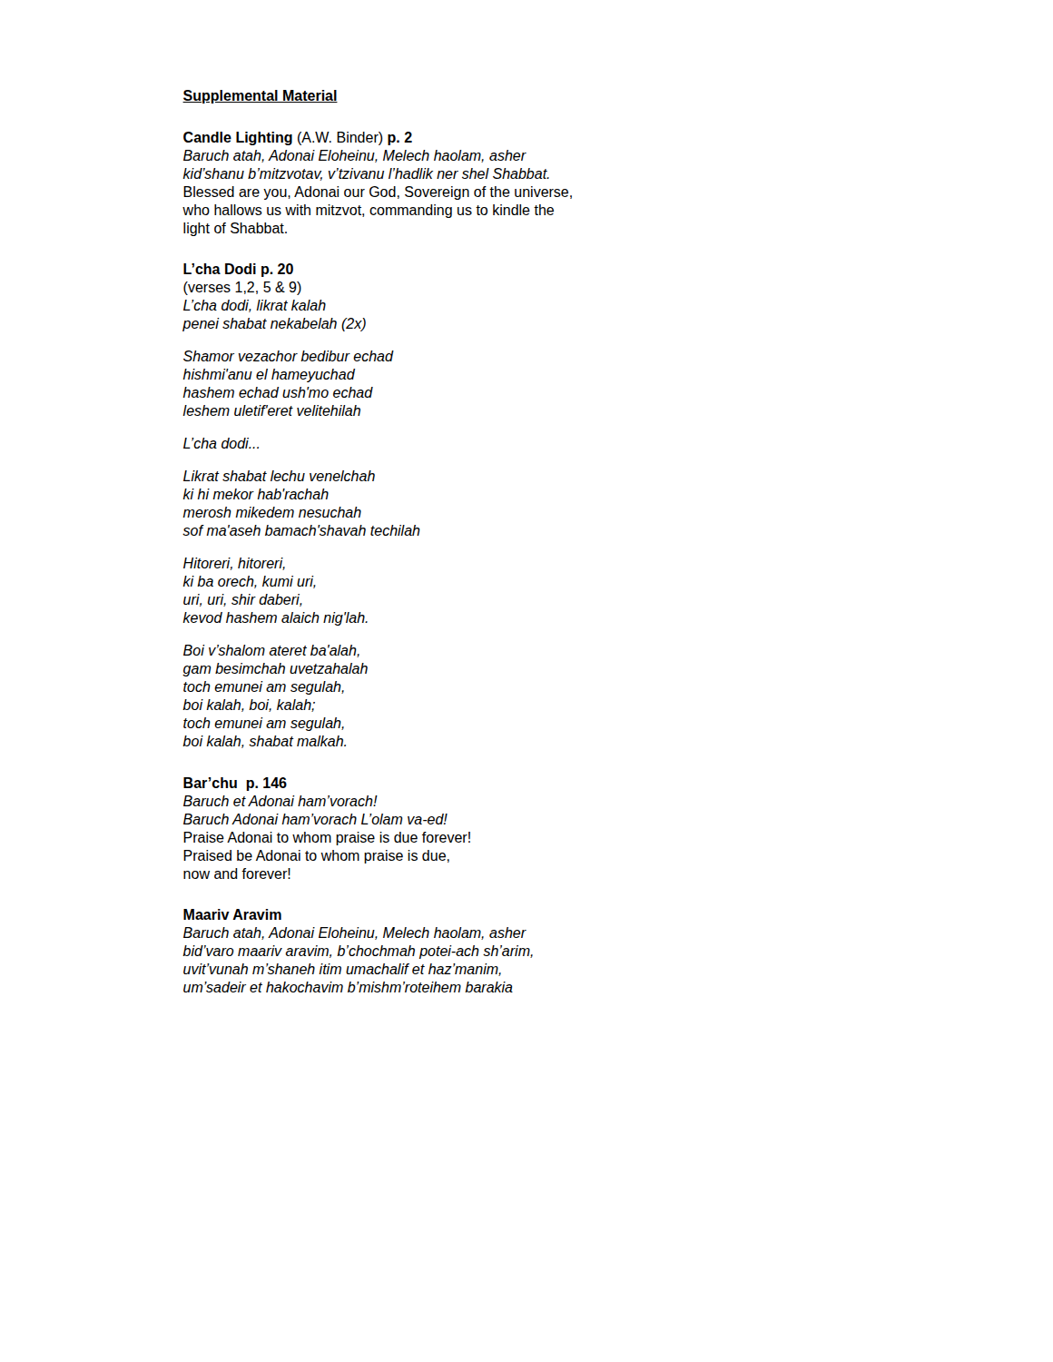Supplemental Material
Candle Lighting (A.W. Binder) p. 2
Baruch atah, Adonai Eloheinu, Melech haolam, asher
kid’shanu b’mitzvotav, v’tzivanu l’hadlik ner shel Shabbat.
Blessed are you, Adonai our God, Sovereign of the universe,
who hallows us with mitzvot, commanding us to kindle the
light of Shabbat.
L’cha Dodi p. 20
(verses 1,2, 5 & 9)
L’cha dodi, likrat kalah
penei shabat nekabelah (2x)
Shamor vezachor bedibur echad
hishmi'anu el hameyuchad
hashem echad ush'mo echad
leshem uletif'eret velitehilah
L’cha dodi...
Likrat shabat lechu venelchah
ki hi mekor hab'rachah
merosh mikedem nesuchah
sof ma'aseh bamach'shavah techilah
Hitoreri, hitoreri,
ki ba orech, kumi uri,
uri, uri, shir daberi,
kevod hashem alaich nig'lah.
Boi v’shalom ateret ba'alah,
gam besimchah uvetzahalah
toch emunei am segulah,
boi kalah, boi, kalah;
toch emunei am segulah,
boi kalah, shabat malkah.
Bar’chu p. 146
Baruch et Adonai ham’vorach!
Baruch Adonai ham’vorach L’olam va-ed!
Praise Adonai to whom praise is due forever!
Praised be Adonai to whom praise is due,
now and forever!
Maariv Aravim
Baruch atah, Adonai Eloheinu, Melech haolam, asher
bid’varo maariv aravim, b’chochmah potei-ach sh’arim,
uvit’vunah m’shaneh itim umachalif et haz’manim,
um’sadeir et hakochavim b’mishm’roteihem barakia